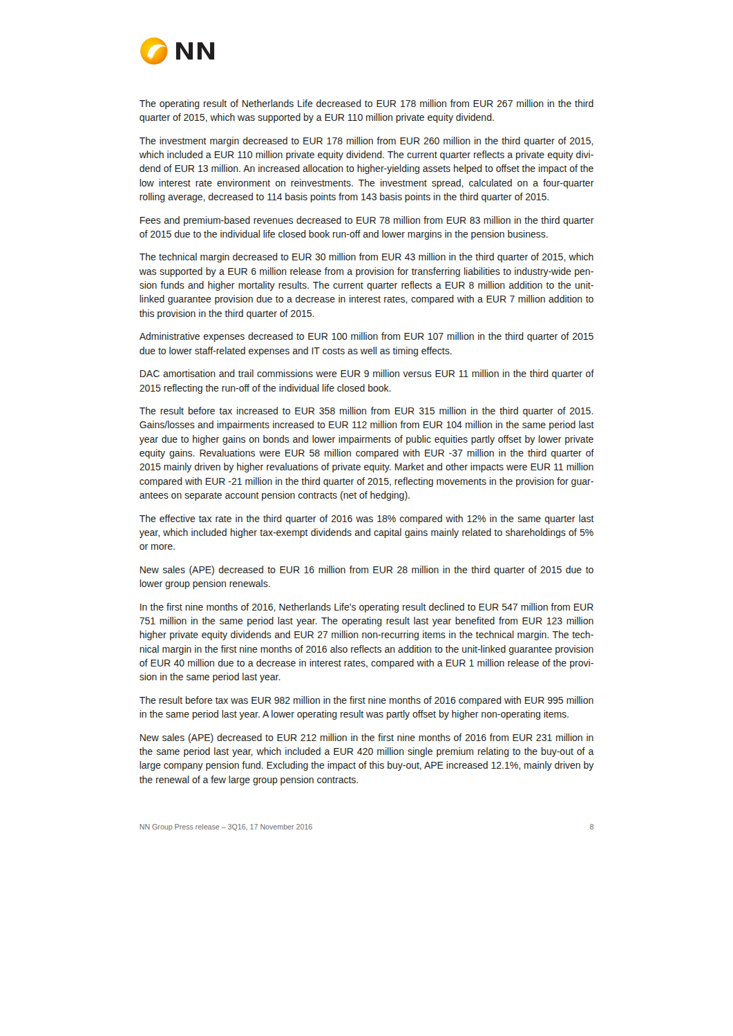The operating result of Netherlands Life decreased to EUR 178 million from EUR 267 million in the third quarter of 2015, which was supported by a EUR 110 million private equity dividend.
The investment margin decreased to EUR 178 million from EUR 260 million in the third quarter of 2015, which included a EUR 110 million private equity dividend. The current quarter reflects a private equity dividend of EUR 13 million. An increased allocation to higher-yielding assets helped to offset the impact of the low interest rate environment on reinvestments. The investment spread, calculated on a four-quarter rolling average, decreased to 114 basis points from 143 basis points in the third quarter of 2015.
Fees and premium-based revenues decreased to EUR 78 million from EUR 83 million in the third quarter of 2015 due to the individual life closed book run-off and lower margins in the pension business.
The technical margin decreased to EUR 30 million from EUR 43 million in the third quarter of 2015, which was supported by a EUR 6 million release from a provision for transferring liabilities to industry-wide pension funds and higher mortality results. The current quarter reflects a EUR 8 million addition to the unit-linked guarantee provision due to a decrease in interest rates, compared with a EUR 7 million addition to this provision in the third quarter of 2015.
Administrative expenses decreased to EUR 100 million from EUR 107 million in the third quarter of 2015 due to lower staff-related expenses and IT costs as well as timing effects.
DAC amortisation and trail commissions were EUR 9 million versus EUR 11 million in the third quarter of 2015 reflecting the run-off of the individual life closed book.
The result before tax increased to EUR 358 million from EUR 315 million in the third quarter of 2015. Gains/losses and impairments increased to EUR 112 million from EUR 104 million in the same period last year due to higher gains on bonds and lower impairments of public equities partly offset by lower private equity gains. Revaluations were EUR 58 million compared with EUR -37 million in the third quarter of 2015 mainly driven by higher revaluations of private equity. Market and other impacts were EUR 11 million compared with EUR -21 million in the third quarter of 2015, reflecting movements in the provision for guarantees on separate account pension contracts (net of hedging).
The effective tax rate in the third quarter of 2016 was 18% compared with 12% in the same quarter last year, which included higher tax-exempt dividends and capital gains mainly related to shareholdings of 5% or more.
New sales (APE) decreased to EUR 16 million from EUR 28 million in the third quarter of 2015 due to lower group pension renewals.
In the first nine months of 2016, Netherlands Life's operating result declined to EUR 547 million from EUR 751 million in the same period last year. The operating result last year benefited from EUR 123 million higher private equity dividends and EUR 27 million non-recurring items in the technical margin. The technical margin in the first nine months of 2016 also reflects an addition to the unit-linked guarantee provision of EUR 40 million due to a decrease in interest rates, compared with a EUR 1 million release of the provision in the same period last year.
The result before tax was EUR 982 million in the first nine months of 2016 compared with EUR 995 million in the same period last year. A lower operating result was partly offset by higher non-operating items.
New sales (APE) decreased to EUR 212 million in the first nine months of 2016 from EUR 231 million in the same period last year, which included a EUR 420 million single premium relating to the buy-out of a large company pension fund. Excluding the impact of this buy-out, APE increased 12.1%, mainly driven by the renewal of a few large group pension contracts.
NN Group Press release – 3Q16, 17 November 2016
8